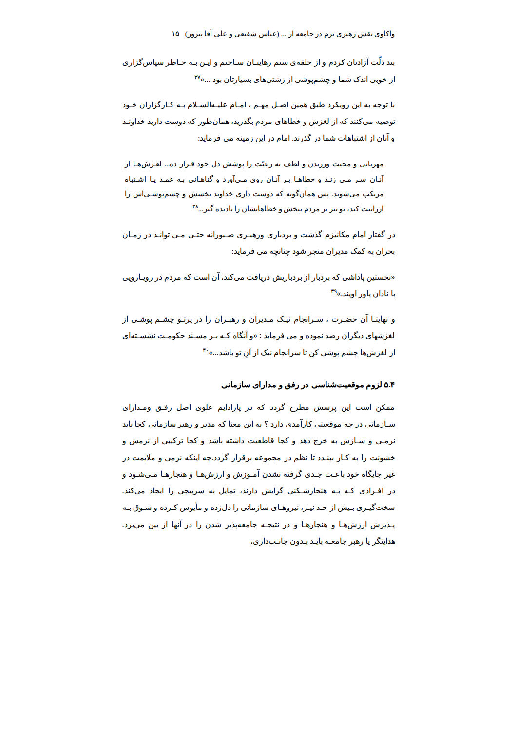واکاوی نقش رهبری نرم در جامعه از ... (عباس شفیعی و علی آقا پیروز) ۱۵
بند ذلّت آزادتان کردم و از حلقه‌ی ستم رهایتـان سـاختم و ایـن بـه خـاطر سپاس‌گزاری از خوبی اندک شما و چشم‌پوشی از زشتی‌های بسیارتان بود ...»۳۷
با توجه به این رویکرد طبق همین اصـل مهـم ، امـام علیـه‌السـلام بـه کـارگزاران خـود توصیه می‌کنند که از لغزش و خطاهای مردم بگذرید، همان‌طور که دوست دارید خداونـد و آنان از اشتباهات شما در گذرند. امام در این زمینه می فرماید:
مهربانی و محبت ورزیدن و لطف به رعیّت را پوشش دل خود قـرار ده... لغـزش‌هـا از آنـان سـر مـی زنـد و خطاهـا بـر آنـان روی مـی‌آورد و گناهـانی بـه عمـد یـا اشـتباه مرتکب می‌شوند. پس همان‌گونه که دوست داری خداوند بخشش و چشم‌پوشـی‌اش را ارزانیت کند، تو نیز بر مردم ببخش و خطاهایشان را نادیده گیر...۳۸
در گفتار امام مکانیزم گذشت و بردباری ورهبـری صـبورانه حتـی مـی توانـد در زمـان بحران به کمک مدیران منجر شود چنانچه می فرماید:
«نخستین پاداشی که بردبار از بردباریش دریافت می‌کند، آن است که مردم در رویـارویی با نادان یاور اویند.»۳۹
و نهایتـا آن حضـرت ، سـرانجام نیـک مـدیران و رهبـران را در پرتـو چشـم پوشـی از لغزشهای دیگران رصد نموده و می فرماید : «و آنگاه کـه بـر مسـند حکومـت نشسـته‌ای از لغزش‌ها چشم پوشی کن تا سرانجام نیک از آنِ تو باشد...»۴۰
۵.۴ لزوم موقعیت‌شناسی در رفق و مدارای سازمانی
ممکن است این پرسش مطرح گردد که در پارادایم علوی اصل رفـق ومـدارای سـازمانی در چه موقعیتی کارآمدی دارد ؟ به این معنا که مدیر و رهبر سازمانی کجا باید نرمـی و سـازش به خرج دهد و کجا قاطعیت داشته باشد و کجا ترکیبی از نرمش و خشونت را به کـار ببنـدد تا نظم در مجموعه برقرار گردد.چه اینکه نرمی و ملایمت در غیر جایگاه خود باعـث جـدی گرفته نشدن آمـوزش و ارزش‌هـا و هنجارهـا مـی‌شـود و در افـرادی کـه بـه هنجارشـکنی گرایش دارند، تمایل به سرپیچی را ایجاد می‌کند. سخت‌گیـری بـیش از حـد نیـز، نیروهـای سازمانی را دل‌زده و مأیوس کـرده و شـوق بـه پـذیرش ارزش‌هـا و هنجارهـا و در نتیجـه جامعه‌پذیر شدن را در آنها از بین می‌برد. هدایتگر یا رهبر جامعـه بایـد بـدون جانـب‌داری،